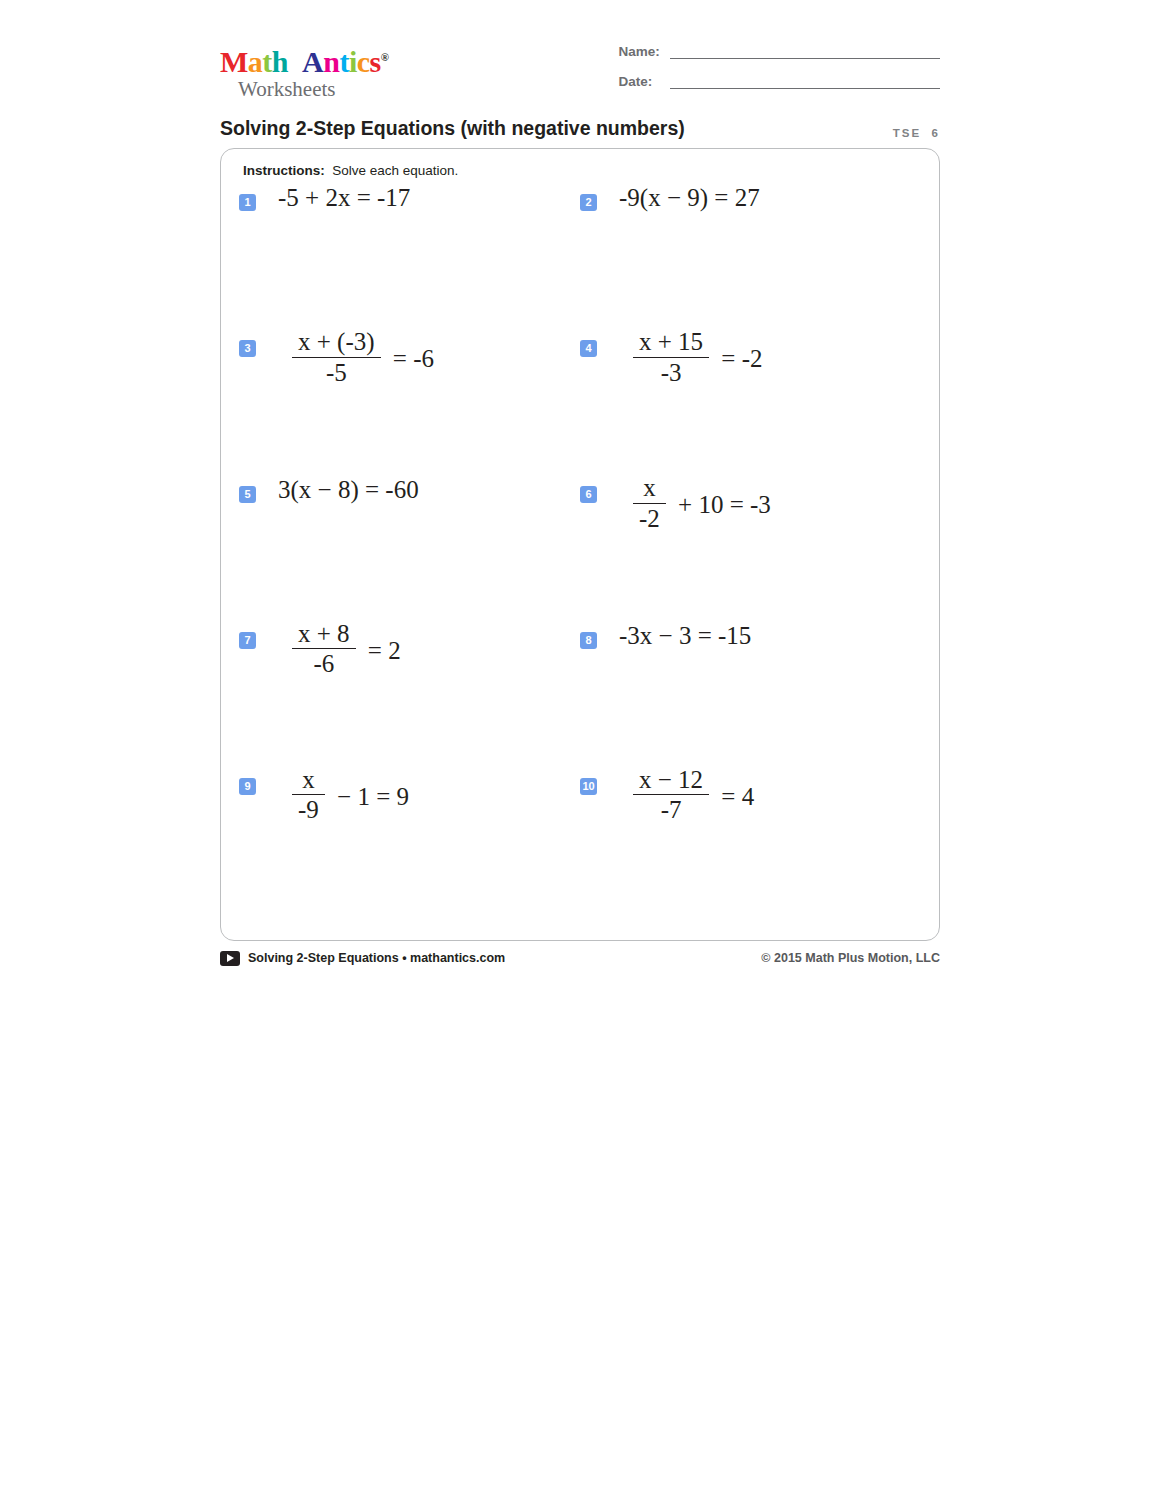Math Antics®
Worksheets
Name:
Date:
Solving 2-Step Equations (with negative numbers)
TSE 6
Instructions: Solve each equation.
| 1 -5 + 2x = -17 | 2 -9(x − 9) = 27 |
| 3 x + (-3) -5 = -6 | 4 x + 15 -3 = -2 |
| 5 3(x − 8) = -60 | 6 x -2 + 10 = -3 |
| 7 x + 8 -6 = 2 | 8 -3x − 3 = -15 |
| 9 x -9 − 1 = 9 | 10 x − 12 -7 = 4 |
Solving 2-Step Equations • mathantics.com
© 2015 Math Plus Motion, LLC